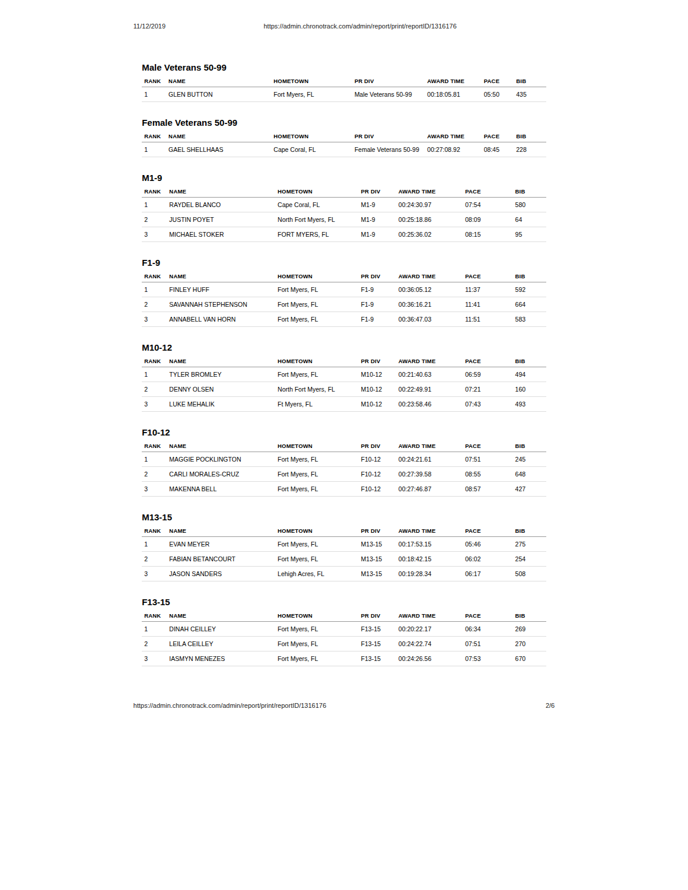11/12/2019
https://admin.chronotrack.com/admin/report/print/reportID/1316176
Male Veterans 50-99
| RANK | NAME | HOMETOWN | PR DIV | AWARD TIME | PACE | BIB |
| --- | --- | --- | --- | --- | --- | --- |
| 1 | GLEN BUTTON | Fort Myers, FL | Male Veterans 50-99 | 00:18:05.81 | 05:50 | 435 |
Female Veterans 50-99
| RANK | NAME | HOMETOWN | PR DIV | AWARD TIME | PACE | BIB |
| --- | --- | --- | --- | --- | --- | --- |
| 1 | GAEL SHELLHAAS | Cape Coral, FL | Female Veterans 50-99 | 00:27:08.92 | 08:45 | 228 |
M1-9
| RANK | NAME | HOMETOWN | PR DIV | AWARD TIME | PACE | BIB |
| --- | --- | --- | --- | --- | --- | --- |
| 1 | RAYDEL BLANCO | Cape Coral, FL | M1-9 | 00:24:30.97 | 07:54 | 580 |
| 2 | JUSTIN POYET | North Fort Myers, FL | M1-9 | 00:25:18.86 | 08:09 | 64 |
| 3 | MICHAEL STOKER | FORT MYERS, FL | M1-9 | 00:25:36.02 | 08:15 | 95 |
F1-9
| RANK | NAME | HOMETOWN | PR DIV | AWARD TIME | PACE | BIB |
| --- | --- | --- | --- | --- | --- | --- |
| 1 | FINLEY HUFF | Fort Myers, FL | F1-9 | 00:36:05.12 | 11:37 | 592 |
| 2 | SAVANNAH STEPHENSON | Fort Myers, FL | F1-9 | 00:36:16.21 | 11:41 | 664 |
| 3 | ANNABELL VAN HORN | Fort Myers, FL | F1-9 | 00:36:47.03 | 11:51 | 583 |
M10-12
| RANK | NAME | HOMETOWN | PR DIV | AWARD TIME | PACE | BIB |
| --- | --- | --- | --- | --- | --- | --- |
| 1 | TYLER BROMLEY | Fort Myers, FL | M10-12 | 00:21:40.63 | 06:59 | 494 |
| 2 | DENNY OLSEN | North Fort Myers, FL | M10-12 | 00:22:49.91 | 07:21 | 160 |
| 3 | LUKE MEHALIK | Ft Myers, FL | M10-12 | 00:23:58.46 | 07:43 | 493 |
F10-12
| RANK | NAME | HOMETOWN | PR DIV | AWARD TIME | PACE | BIB |
| --- | --- | --- | --- | --- | --- | --- |
| 1 | MAGGIE POCKLINGTON | Fort Myers, FL | F10-12 | 00:24:21.61 | 07:51 | 245 |
| 2 | CARLI MORALES-CRUZ | Fort Myers, FL | F10-12 | 00:27:39.58 | 08:55 | 648 |
| 3 | MAKENNA BELL | Fort Myers, FL | F10-12 | 00:27:46.87 | 08:57 | 427 |
M13-15
| RANK | NAME | HOMETOWN | PR DIV | AWARD TIME | PACE | BIB |
| --- | --- | --- | --- | --- | --- | --- |
| 1 | EVAN MEYER | Fort Myers, FL | M13-15 | 00:17:53.15 | 05:46 | 275 |
| 2 | FABIAN BETANCOURT | Fort Myers, FL | M13-15 | 00:18:42.15 | 06:02 | 254 |
| 3 | JASON SANDERS | Lehigh Acres, FL | M13-15 | 00:19:28.34 | 06:17 | 508 |
F13-15
| RANK | NAME | HOMETOWN | PR DIV | AWARD TIME | PACE | BIB |
| --- | --- | --- | --- | --- | --- | --- |
| 1 | DINAH CEILLEY | Fort Myers, FL | F13-15 | 00:20:22.17 | 06:34 | 269 |
| 2 | LEILA CEILLEY | Fort Myers, FL | F13-15 | 00:24:22.74 | 07:51 | 270 |
| 3 | IASMYN MENEZES | Fort Myers, FL | F13-15 | 00:24:26.56 | 07:53 | 670 |
https://admin.chronotrack.com/admin/report/print/reportID/1316176
2/6